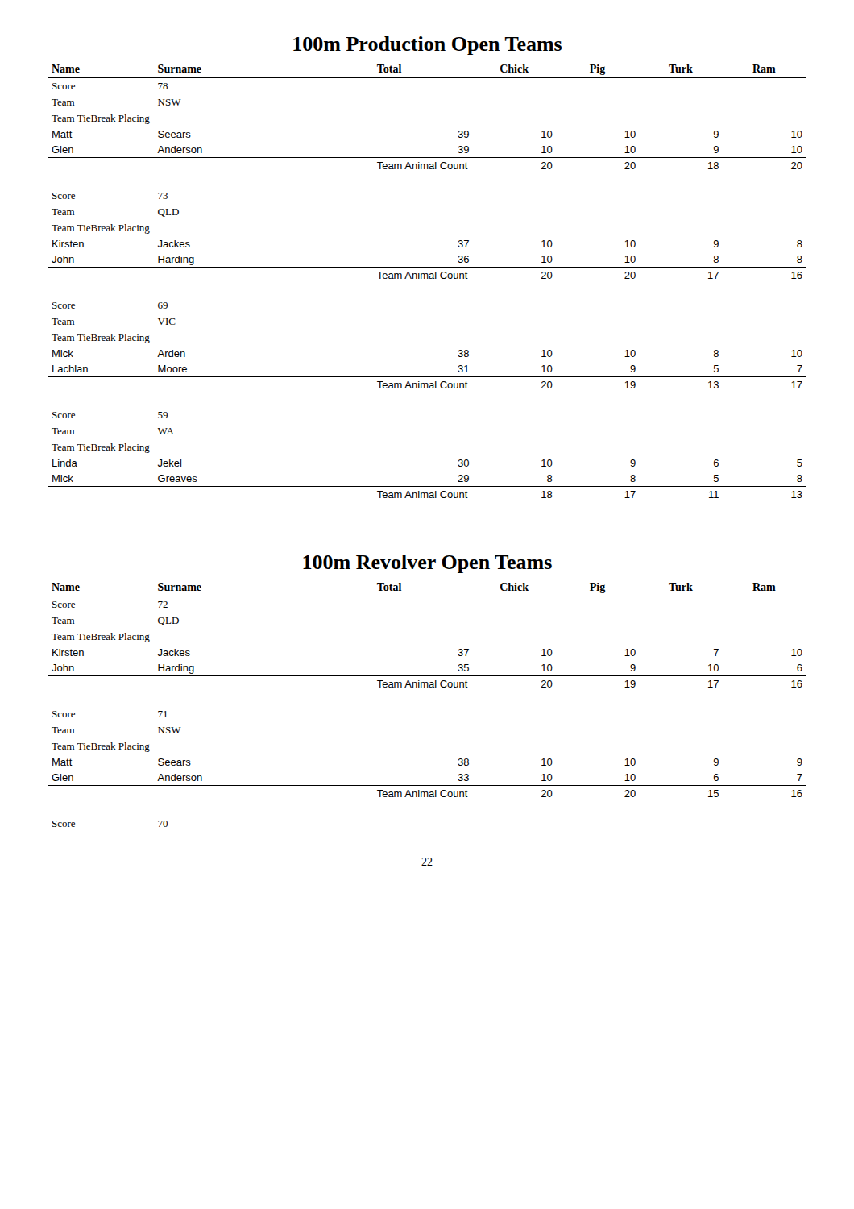100m Production Open Teams
| Name | Surname | Total | Chick | Pig | Turk | Ram |
| --- | --- | --- | --- | --- | --- | --- |
| Score | 78 | | | | | |
| Team | NSW | | | | | |
| Team TieBreak Placing | | | | | |
| Matt | Seears | 39 | 10 | 10 | 9 | 10 |
| Glen | Anderson | 39 | 10 | 10 | 9 | 10 |
| | | Team Animal Count | 20 | 20 | 18 | 20 |
| Score | 73 | | | | | |
| Team | QLD | | | | | |
| Team TieBreak Placing | | | | | |
| Kirsten | Jackes | 37 | 10 | 10 | 9 | 8 |
| John | Harding | 36 | 10 | 10 | 8 | 8 |
| | | Team Animal Count | 20 | 20 | 17 | 16 |
| Score | 69 | | | | | |
| Team | VIC | | | | | |
| Team TieBreak Placing | | | | | |
| Mick | Arden | 38 | 10 | 10 | 8 | 10 |
| Lachlan | Moore | 31 | 10 | 9 | 5 | 7 |
| | | Team Animal Count | 20 | 19 | 13 | 17 |
| Score | 59 | | | | | |
| Team | WA | | | | | |
| Team TieBreak Placing | | | | | |
| Linda | Jekel | 30 | 10 | 9 | 6 | 5 |
| Mick | Greaves | 29 | 8 | 8 | 5 | 8 |
| | | Team Animal Count | 18 | 17 | 11 | 13 |
100m Revolver Open Teams
| Name | Surname | Total | Chick | Pig | Turk | Ram |
| --- | --- | --- | --- | --- | --- | --- |
| Score | 72 | | | | | |
| Team | QLD | | | | | |
| Team TieBreak Placing | | | | | |
| Kirsten | Jackes | 37 | 10 | 10 | 7 | 10 |
| John | Harding | 35 | 10 | 9 | 10 | 6 |
| | | Team Animal Count | 20 | 19 | 17 | 16 |
| Score | 71 | | | | | |
| Team | NSW | | | | | |
| Team TieBreak Placing | | | | | |
| Matt | Seears | 38 | 10 | 10 | 9 | 9 |
| Glen | Anderson | 33 | 10 | 10 | 6 | 7 |
| | | Team Animal Count | 20 | 20 | 15 | 16 |
| Score | 70 | | | | | |
22